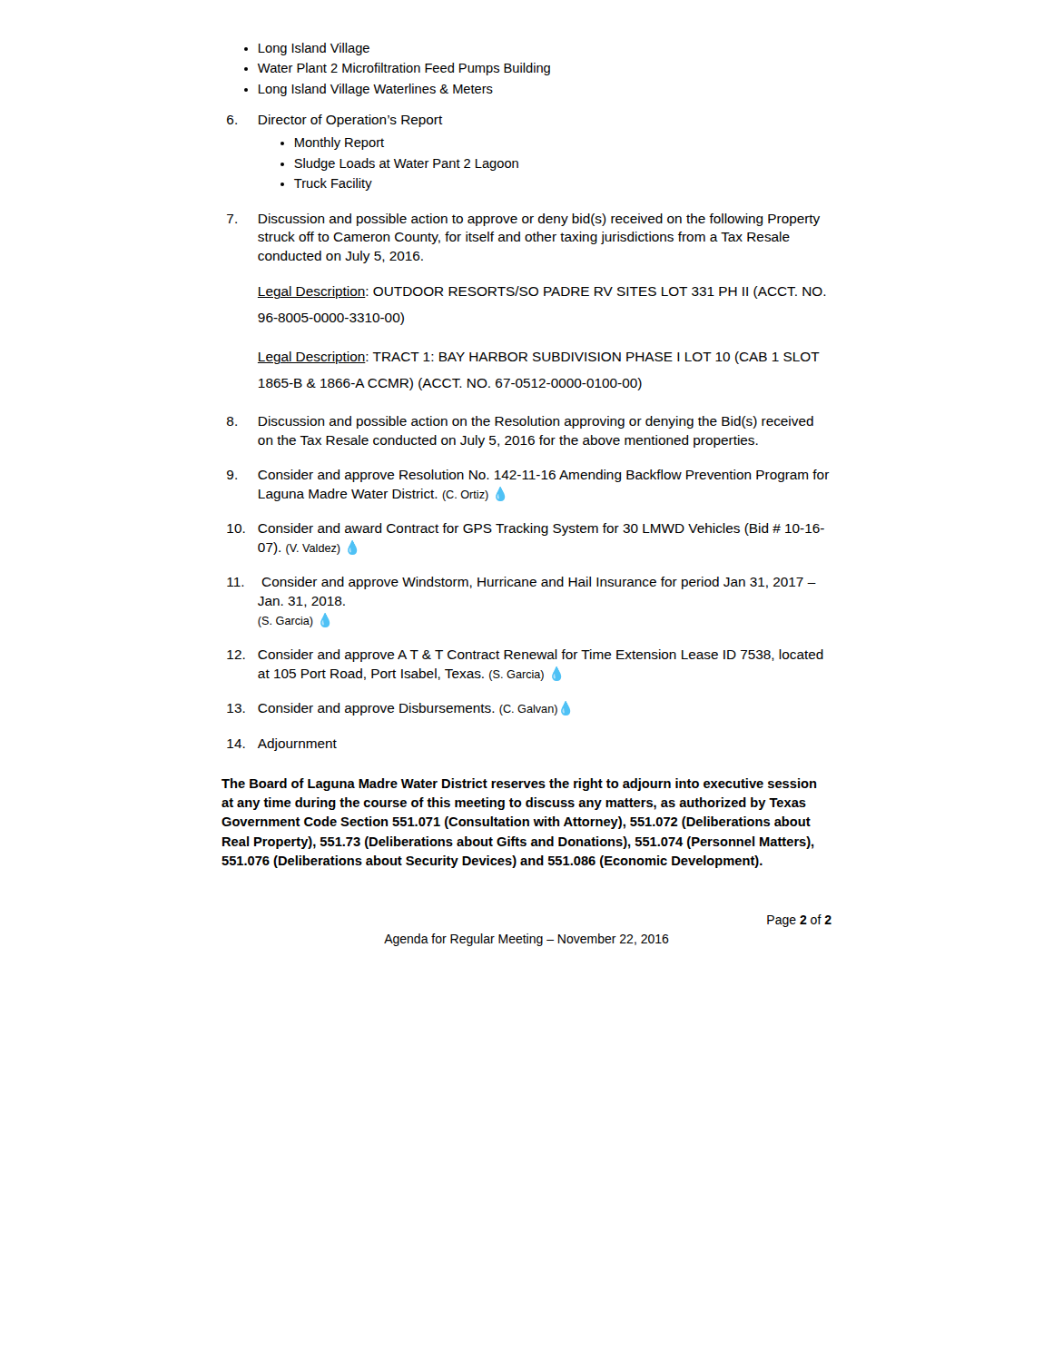Long Island Village
Water Plant 2 Microfiltration Feed Pumps Building
Long Island Village Waterlines & Meters
Director of Operation’s Report
Monthly Report
Sludge Loads at Water Pant 2 Lagoon
Truck Facility
Discussion and possible action to approve or deny bid(s) received on the following Property struck off to Cameron County, for itself and other taxing jurisdictions from a Tax Resale conducted on July 5, 2016.
Legal Description: OUTDOOR RESORTS/SO PADRE RV SITES LOT 331 PH II (ACCT. NO. 96-8005-0000-3310-00)
Legal Description: TRACT 1: BAY HARBOR SUBDIVISION PHASE I LOT 10 (CAB 1 SLOT 1865-B & 1866-A CCMR) (ACCT. NO. 67-0512-0000-0100-00)
Discussion and possible action on the Resolution approving or denying the Bid(s) received on the Tax Resale conducted on July 5, 2016 for the above mentioned properties.
Consider and approve Resolution No. 142-11-16 Amending Backflow Prevention Program for Laguna Madre Water District. (C. Ortiz) 💧
Consider and award Contract for GPS Tracking System for 30 LMWD Vehicles (Bid # 10-16-07). (V. Valdez) 💧
Consider and approve Windstorm, Hurricane and Hail Insurance for period Jan 31, 2017 – Jan. 31, 2018.
(S. Garcia) 💧
Consider and approve A T & T Contract Renewal for Time Extension Lease ID 7538, located at 105 Port Road, Port Isabel, Texas. (S. Garcia) 💧
Consider and approve Disbursements. (C. Galvan)💧
Adjournment
The Board of Laguna Madre Water District reserves the right to adjourn into executive session at any time during the course of this meeting to discuss any matters, as authorized by Texas Government Code Section 551.071 (Consultation with Attorney), 551.072 (Deliberations about Real Property), 551.73 (Deliberations about Gifts and Donations), 551.074 (Personnel Matters), 551.076 (Deliberations about Security Devices) and 551.086 (Economic Development).
Page 2 of 2
Agenda for Regular Meeting – November 22, 2016